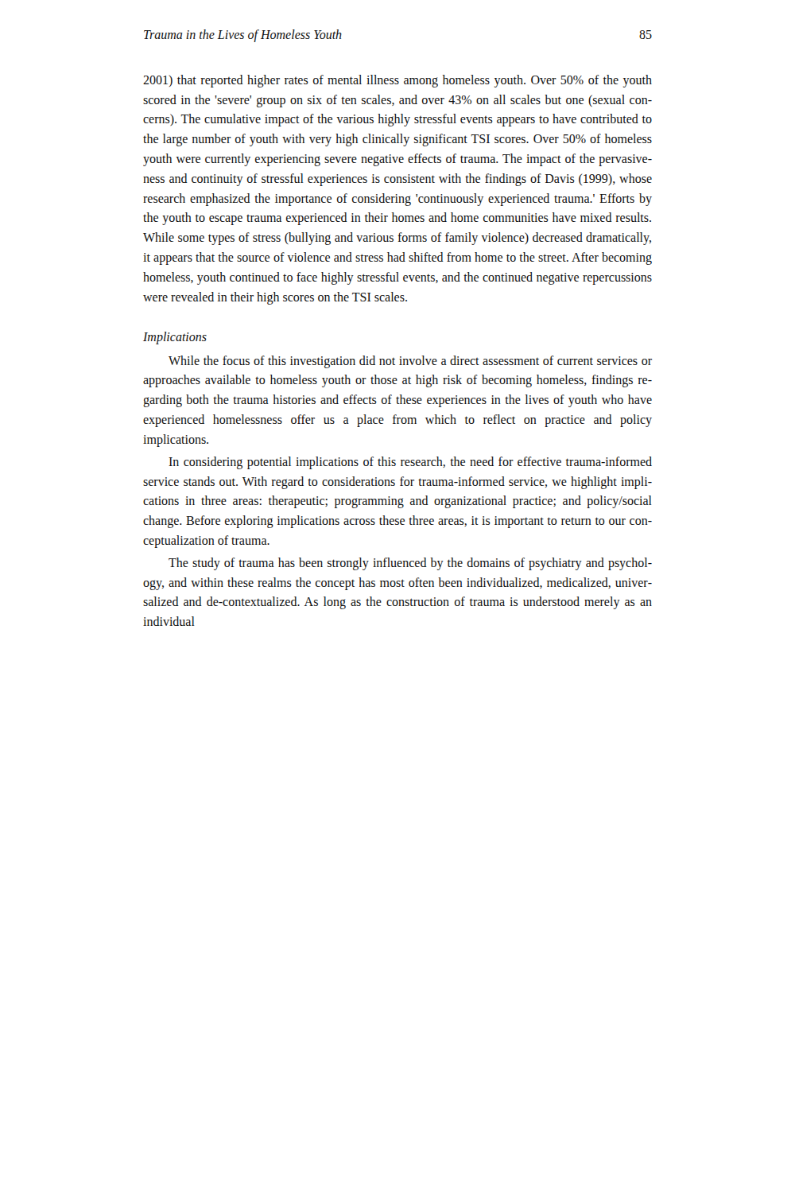Trauma in the Lives of Homeless Youth 85
2001) that reported higher rates of mental illness among homeless youth. Over 50% of the youth scored in the 'severe' group on six of ten scales, and over 43% on all scales but one (sexual concerns). The cumulative impact of the various highly stressful events appears to have contributed to the large number of youth with very high clinically significant TSI scores. Over 50% of homeless youth were currently experiencing severe negative effects of trauma. The impact of the pervasiveness and continuity of stressful experiences is consistent with the findings of Davis (1999), whose research emphasized the importance of considering 'continuously experienced trauma.' Efforts by the youth to escape trauma experienced in their homes and home communities have mixed results. While some types of stress (bullying and various forms of family violence) decreased dramatically, it appears that the source of violence and stress had shifted from home to the street. After becoming homeless, youth continued to face highly stressful events, and the continued negative repercussions were revealed in their high scores on the TSI scales.
Implications
While the focus of this investigation did not involve a direct assessment of current services or approaches available to homeless youth or those at high risk of becoming homeless, findings regarding both the trauma histories and effects of these experiences in the lives of youth who have experienced homelessness offer us a place from which to reflect on practice and policy implications.
In considering potential implications of this research, the need for effective trauma-informed service stands out. With regard to considerations for trauma-informed service, we highlight implications in three areas: therapeutic; programming and organizational practice; and policy/social change. Before exploring implications across these three areas, it is important to return to our conceptualization of trauma.
The study of trauma has been strongly influenced by the domains of psychiatry and psychology, and within these realms the concept has most often been individualized, medicalized, universalized and de-contextualized. As long as the construction of trauma is understood merely as an individual